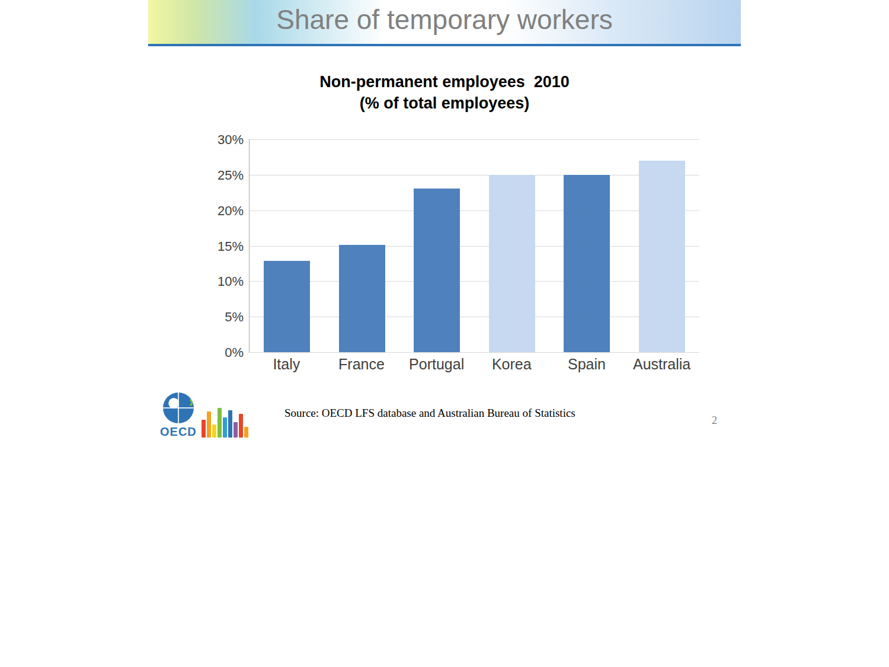Share of temporary workers
Non-permanent employees 2010
(% of total employees)
30%
25%
20%
15%
10%
5%
0%
Italy
France
Portugal
Korea
Spain
Australia
Source: OECD LFS database and Australian Bureau of Statistics
2
»
OECD